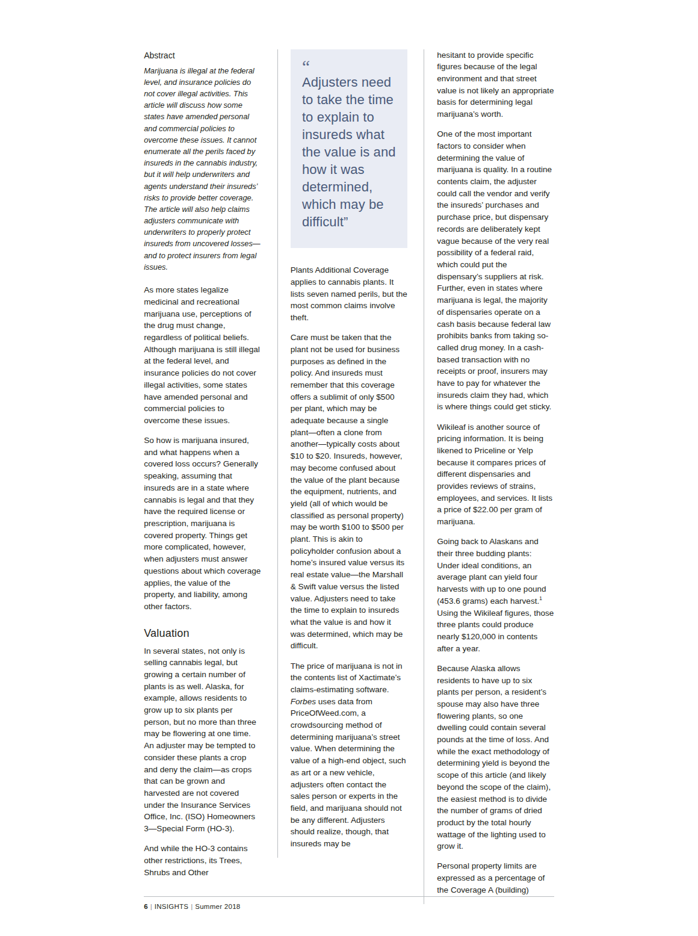Abstract
Marijuana is illegal at the federal level, and insurance policies do not cover illegal activities. This article will discuss how some states have amended personal and commercial policies to overcome these issues. It cannot enumerate all the perils faced by insureds in the cannabis industry, but it will help underwriters and agents understand their insureds’ risks to provide better coverage. The article will also help claims adjusters communicate with underwriters to properly protect insureds from uncovered losses—and to protect insurers from legal issues.
As more states legalize medicinal and recreational marijuana use, perceptions of the drug must change, regardless of political beliefs. Although marijuana is still illegal at the federal level, and insurance policies do not cover illegal activities, some states have amended personal and commercial policies to overcome these issues.
So how is marijuana insured, and what happens when a covered loss occurs? Generally speaking, assuming that insureds are in a state where cannabis is legal and that they have the required license or prescription, marijuana is covered property. Things get more complicated, however, when adjusters must answer questions about which coverage applies, the value of the property, and liability, among other factors.
Valuation
In several states, not only is selling cannabis legal, but growing a certain number of plants is as well. Alaska, for example, allows residents to grow up to six plants per person, but no more than three may be flowering at one time. An adjuster may be tempted to consider these plants a crop and deny the claim—as crops that can be grown and harvested are not covered under the Insurance Services Office, Inc. (ISO) Homeowners 3—Special Form (HO-3).
And while the HO-3 contains other restrictions, its Trees, Shrubs and Other
“
Adjusters need to take the time to explain to insureds what the value is and how it was determined, which may be difficult”
Plants Additional Coverage applies to cannabis plants. It lists seven named perils, but the most common claims involve theft.
Care must be taken that the plant not be used for business purposes as defined in the policy. And insureds must remember that this coverage offers a sublimit of only $500 per plant, which may be adequate because a single plant—often a clone from another—typically costs about $10 to $20. Insureds, however, may become confused about the value of the plant because the equipment, nutrients, and yield (all of which would be classified as personal property) may be worth $100 to $500 per plant. This is akin to policyholder confusion about a home’s insured value versus its real estate value—the Marshall & Swift value versus the listed value. Adjusters need to take the time to explain to insureds what the value is and how it was determined, which may be difficult.
The price of marijuana is not in the contents list of Xactimate’s claims-estimating software. Forbes uses data from PriceOfWeed.com, a crowdsourcing method of determining marijuana’s street value. When determining the value of a high-end object, such as art or a new vehicle, adjusters often contact the sales person or experts in the field, and marijuana should not be any different. Adjusters should realize, though, that insureds may be
hesitant to provide specific figures because of the legal environment and that street value is not likely an appropriate basis for determining legal marijuana’s worth.
One of the most important factors to consider when determining the value of marijuana is quality. In a routine contents claim, the adjuster could call the vendor and verify the insureds’ purchases and purchase price, but dispensary records are deliberately kept vague because of the very real possibility of a federal raid, which could put the dispensary’s suppliers at risk. Further, even in states where marijuana is legal, the majority of dispensaries operate on a cash basis because federal law prohibits banks from taking so-called drug money. In a cash-based transaction with no receipts or proof, insurers may have to pay for whatever the insureds claim they had, which is where things could get sticky.
Wikileaf is another source of pricing information. It is being likened to Priceline or Yelp because it compares prices of different dispensaries and provides reviews of strains, employees, and services. It lists a price of $22.00 per gram of marijuana.
Going back to Alaskans and their three budding plants: Under ideal conditions, an average plant can yield four harvests with up to one pound (453.6 grams) each harvest.1 Using the Wikileaf figures, those three plants could produce nearly $120,000 in contents after a year.
Because Alaska allows residents to have up to six plants per person, a resident’s spouse may also have three flowering plants, so one dwelling could contain several pounds at the time of loss. And while the exact methodology of determining yield is beyond the scope of this article (and likely beyond the scope of the claim), the easiest method is to divide the number of grams of dried product by the total hourly wattage of the lighting used to grow it.
Personal property limits are expressed as a percentage of the Coverage A (building)
6|INSIGHTS|Summer 2018